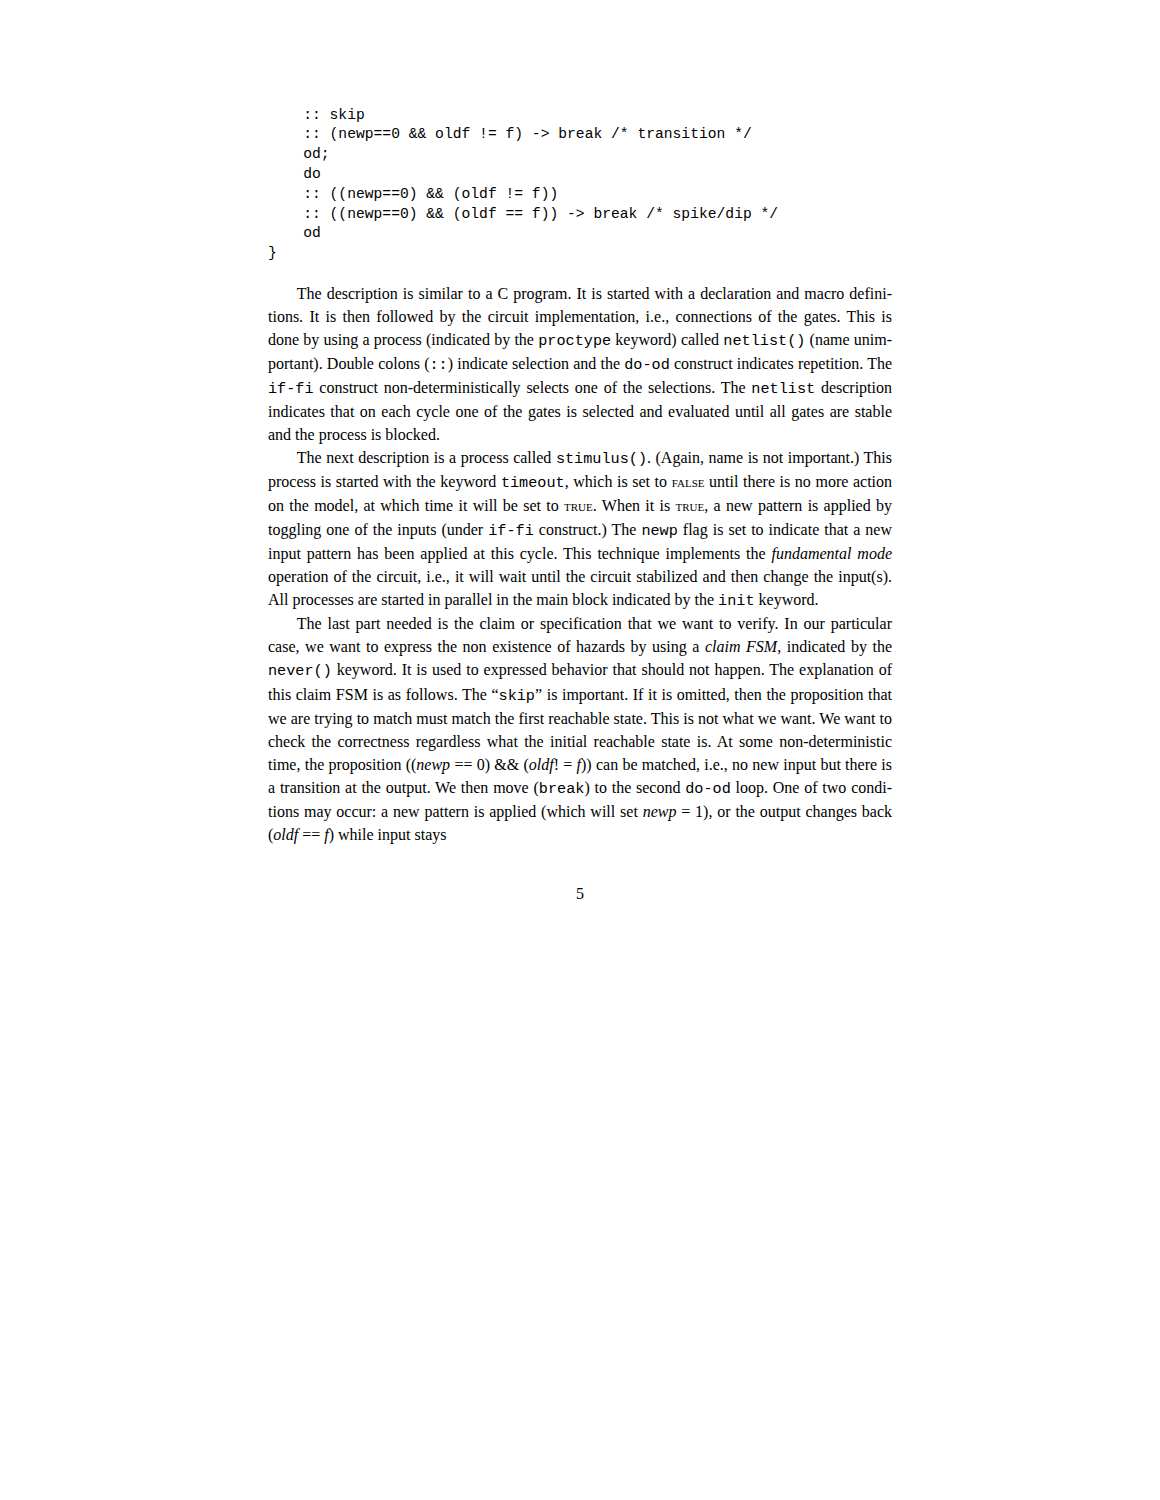:: skip
    :: (newp==0 && oldf != f) -> break /* transition */
    od;
    do
    :: ((newp==0) && (oldf != f))
    :: ((newp==0) && (oldf == f)) -> break /* spike/dip */
    od
}
The description is similar to a C program. It is started with a declaration and macro definitions. It is then followed by the circuit implementation, i.e., connections of the gates. This is done by using a process (indicated by the proctype keyword) called netlist() (name unimportant). Double colons (::) indicate selection and the do-od construct indicates repetition. The if-fi construct non-deterministically selects one of the selections. The netlist description indicates that on each cycle one of the gates is selected and evaluated until all gates are stable and the process is blocked.
The next description is a process called stimulus(). (Again, name is not important.) This process is started with the keyword timeout, which is set to false until there is no more action on the model, at which time it will be set to true. When it is true, a new pattern is applied by toggling one of the inputs (under if-fi construct.) The newp flag is set to indicate that a new input pattern has been applied at this cycle. This technique implements the fundamental mode operation of the circuit, i.e., it will wait until the circuit stabilized and then change the input(s). All processes are started in parallel in the main block indicated by the init keyword.
The last part needed is the claim or specification that we want to verify. In our particular case, we want to express the non existence of hazards by using a claim FSM, indicated by the never() keyword. It is used to expressed behavior that should not happen. The explanation of this claim FSM is as follows. The “skip” is important. If it is omitted, then the proposition that we are trying to match must match the first reachable state. This is not what we want. We want to check the correctness regardless what the initial reachable state is. At some non-deterministic time, the proposition ((newp == 0) && (oldf! = f)) can be matched, i.e., no new input but there is a transition at the output. We then move (break) to the second do-od loop. One of two conditions may occur: a new pattern is applied (which will set newp = 1), or the output changes back (oldf == f) while input stays
5